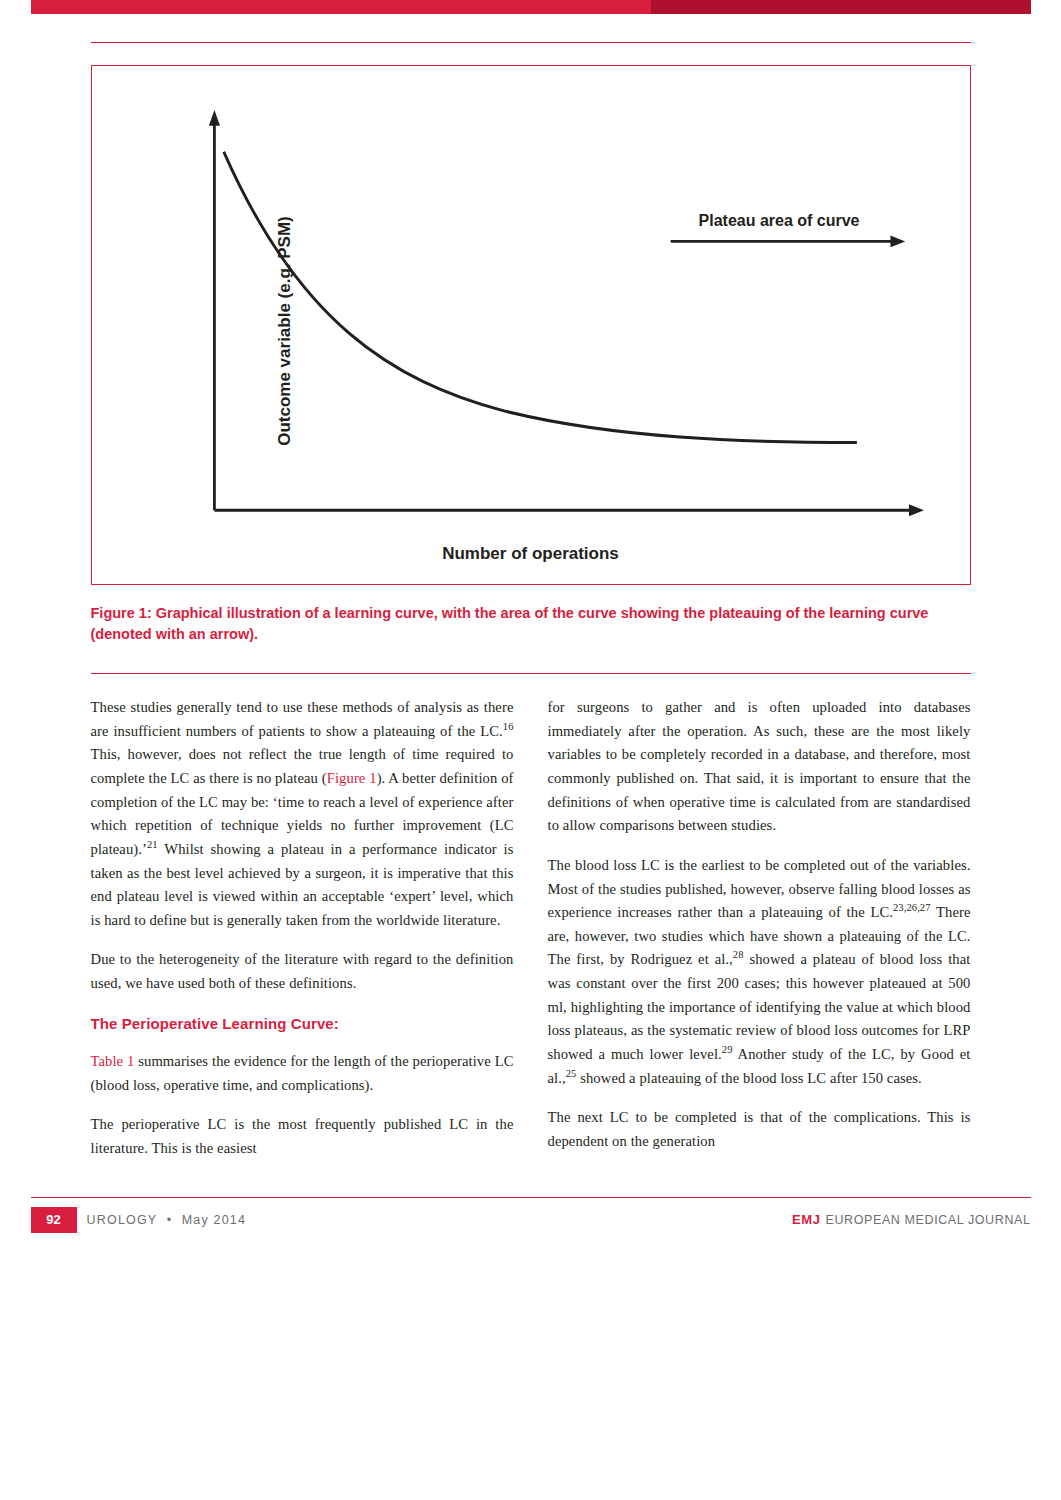Outcome variable (e.g. PSM)
Number of operations
Plateau area of curve
Figure 1: Graphical illustration of a learning curve, with the area of the curve showing the plateauing of the learning curve (denoted with an arrow).
These studies generally tend to use these methods of analysis as there are insufficient numbers of patients to show a plateauing of the LC.16 This, however, does not reflect the true length of time required to complete the LC as there is no plateau (Figure 1). A better definition of completion of the LC may be: ‘time to reach a level of experience after which repetition of technique yields no further improvement (LC plateau).’21 Whilst showing a plateau in a performance indicator is taken as the best level achieved by a surgeon, it is imperative that this end plateau level is viewed within an acceptable ‘expert’ level, which is hard to define but is generally taken from the worldwide literature.
Due to the heterogeneity of the literature with regard to the definition used, we have used both of these definitions.
The Perioperative Learning Curve:
Table 1 summarises the evidence for the length of the perioperative LC (blood loss, operative time, and complications).
The perioperative LC is the most frequently published LC in the literature. This is the easiest
for surgeons to gather and is often uploaded into databases immediately after the operation. As such, these are the most likely variables to be completely recorded in a database, and therefore, most commonly published on. That said, it is important to ensure that the definitions of when operative time is calculated from are standardised to allow comparisons between studies.
The blood loss LC is the earliest to be completed out of the variables. Most of the studies published, however, observe falling blood losses as experience increases rather than a plateauing of the LC.23,26,27 There are, however, two studies which have shown a plateauing of the LC. The first, by Rodriguez et al.,28 showed a plateau of blood loss that was constant over the first 200 cases; this however plateaued at 500 ml, highlighting the importance of identifying the value at which blood loss plateaus, as the systematic review of blood loss outcomes for LRP showed a much lower level.29 Another study of the LC, by Good et al.,25 showed a plateauing of the blood loss LC after 150 cases.
The next LC to be completed is that of the complications. This is dependent on the generation
92
UROLOGY • May 2014
EMJ EUROPEAN MEDICAL JOURNAL